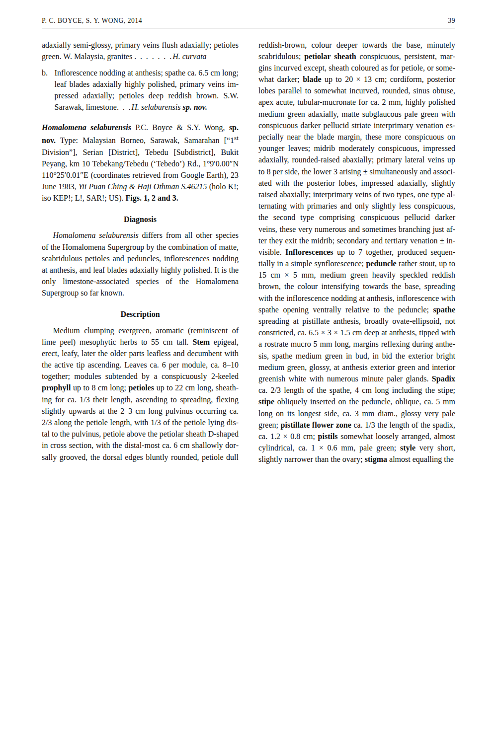P. C. Boyce, S. Y. Wong, 2014 39
adaxially semi-glossy, primary veins flush adaxially; petioles green. W. Malaysia, granites . . . . . . . H. curvata
b. Inflorescence nodding at anthesis; spathe ca. 6.5 cm long; leaf blades adaxially highly polished, primary veins impressed adaxially; petioles deep reddish brown. S.W. Sarawak, limestone. . . H. selaburensis sp. nov.
Homalomena selaburensis P.C. Boyce & S.Y. Wong, sp. nov. Type: Malaysian Borneo, Sarawak, Samarahan [“1st Division”], Serian [District], Tebedu [Subdistrict], Bukit Peyang, km 10 Tebekang/Tebedu (‘Tebedo’) Rd., 1°9′0.00″N 110°25′0.01″E (coordinates retrieved from Google Earth), 23 June 1983, Yii Puan Ching & Haji Othman S.46215 (holo K!; iso KEP!; L!, SAR!; US). Figs. 1, 2 and 3.
Diagnosis
Homalomena selaburensis differs from all other species of the Homalomena Supergroup by the combination of matte, scabridulous petioles and peduncles, inflorescences nodding at anthesis, and leaf blades adaxially highly polished. It is the only limestone-associated species of the Homalomena Supergroup so far known.
Description
Medium clumping evergreen, aromatic (reminiscent of lime peel) mesophytic herbs to 55 cm tall. Stem epigeal, erect, leafy, later the older parts leafless and decumbent with the active tip ascending. Leaves ca. 6 per module, ca. 8–10 together; modules subtended by a conspicuously 2-keeled prophyll up to 8 cm long; petioles up to 22 cm long, sheathing for ca. 1/3 their length, ascending to spreading, flexing slightly upwards at the 2–3 cm long pulvinus occurring ca. 2/3 along the petiole length, with 1/3 of the petiole lying distal to the pulvinus, petiole above the petiolar sheath D-shaped in cross section, with the distal-most ca. 6 cm shallowly dorsally grooved, the dorsal edges bluntly rounded, petiole dull reddish-brown, colour deeper towards the base, minutely scabridulous; petiolar sheath conspicuous, persistent, margins incurved except, sheath coloured as for petiole, or somewhat darker; blade up to 20 × 13 cm; cordiform, posterior lobes parallel to somewhat incurved, rounded, sinus obtuse, apex acute, tubular-mucronate for ca. 2 mm, highly polished medium green adaxially, matte subglaucous pale green with conspicuous darker pellucid striate interprimary venation especially near the blade margin, these more conspicuous on younger leaves; midrib moderately conspicuous, impressed adaxially, rounded-raised abaxially; primary lateral veins up to 8 per side, the lower 3 arising ± simultaneously and associated with the posterior lobes, impressed adaxially, slightly raised abaxially; interprimary veins of two types, one type alternating with primaries and only slightly less conspicuous, the second type comprising conspicuous pellucid darker veins, these very numerous and sometimes branching just after they exit the midrib; secondary and tertiary venation ± invisible. Inflorescences up to 7 together, produced sequentially in a simple synflorescence; peduncle rather stout, up to 15 cm × 5 mm, medium green heavily speckled reddish brown, the colour intensifying towards the base, spreading with the inflorescence nodding at anthesis, inflorescence with spathe opening ventrally relative to the peduncle; spathe spreading at pistillate anthesis, broadly ovate-ellipsoid, not constricted, ca. 6.5 × 3 × 1.5 cm deep at anthesis, tipped with a rostrate mucro 5 mm long, margins reflexing during anthesis, spathe medium green in bud, in bid the exterior bright medium green, glossy, at anthesis exterior green and interior greenish white with numerous minute paler glands. Spadix ca. 2/3 length of the spathe, 4 cm long including the stipe; stipe obliquely inserted on the peduncle, oblique, ca. 5 mm long on its longest side, ca. 3 mm diam., glossy very pale green; pistillate flower zone ca. 1/3 the length of the spadix, ca. 1.2 × 0.8 cm; pistils somewhat loosely arranged, almost cylindrical, ca. 1 × 0.6 mm, pale green; style very short, slightly narrower than the ovary; stigma almost equalling the